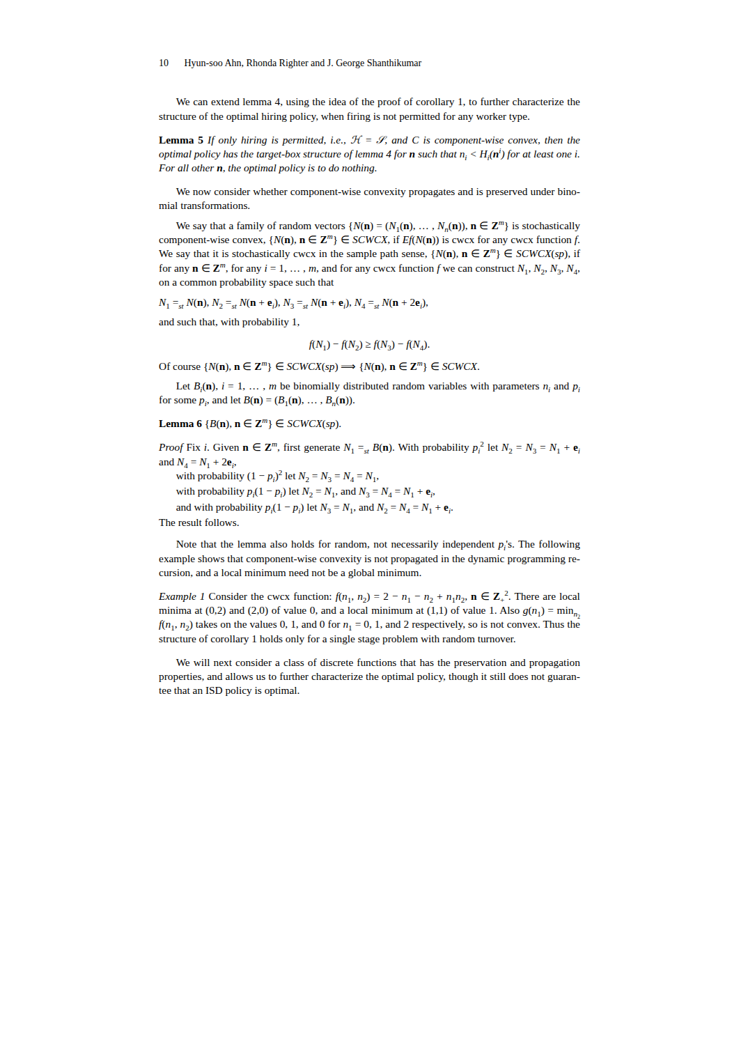10 Hyun-soo Ahn, Rhonda Righter and J. George Shanthikumar
We can extend lemma 4, using the idea of the proof of corollary 1, to further characterize the structure of the optimal hiring policy, when firing is not permitted for any worker type.
Lemma 5 If only hiring is permitted, i.e., ℋ = 𝒮, and C is component-wise convex, then the optimal policy has the target-box structure of lemma 4 for n such that ni < Hi(ni) for at least one i. For all other n, the optimal policy is to do nothing.
We now consider whether component-wise convexity propagates and is preserved under binomial transformations.
We say that a family of random vectors {N(n) = (N1(n), … , Nn(n)), n ∈ Zm} is stochastically component-wise convex, {N(n), n ∈ Zm} ∈ SCWCX, if Ef(N(n)) is cwcx for any cwcx function f. We say that it is stochastically cwcx in the sample path sense, {N(n), n ∈ Zm} ∈ SCWCX(sp), if for any n ∈ Zm, for any i = 1, … , m, and for any cwcx function f we can construct N1, N2, N3, N4, on a common probability space such that
N1 =st N(n), N2 =st N(n + ei), N3 =st N(n + ei), N4 =st N(n + 2ei),
and such that, with probability 1,
f(N1) − f(N2) ≥ f(N3) − f(N4).
Of course {N(n), n ∈ Zm} ∈ SCWCX(sp) ⟹ {N(n), n ∈ Zm} ∈ SCWCX.
Let Bi(n), i = 1, … , m be binomially distributed random variables with parameters ni and pi for some pi, and let B(n) = (B1(n), … , Bn(n)).
Lemma 6 {B(n), n ∈ Zm} ∈ SCWCX(sp).
Proof Fix i. Given n ∈ Zm, first generate N1 =st B(n). With probability pi2 let N2 = N3 = N1 + ei and N4 = N1 + 2ei,
with probability (1 − pi)2 let N2 = N3 = N4 = N1,
with probability pi(1 − pi) let N2 = N1, and N3 = N4 = N1 + ei,
and with probability pi(1 − pi) let N3 = N1, and N2 = N4 = N1 + ei.
The result follows.
Note that the lemma also holds for random, not necessarily independent pi's. The following example shows that component-wise convexity is not propagated in the dynamic programming recursion, and a local minimum need not be a global minimum.
Example 1 Consider the cwcx function: f(n1, n2) = 2 − n1 − n2 + n1n2, n ∈ Z+2. There are local minima at (0,2) and (2,0) of value 0, and a local minimum at (1,1) of value 1. Also g(n1) = minn2 f(n1, n2) takes on the values 0, 1, and 0 for n1 = 0, 1, and 2 respectively, so is not convex. Thus the structure of corollary 1 holds only for a single stage problem with random turnover.
We will next consider a class of discrete functions that has the preservation and propagation properties, and allows us to further characterize the optimal policy, though it still does not guarantee that an ISD policy is optimal.